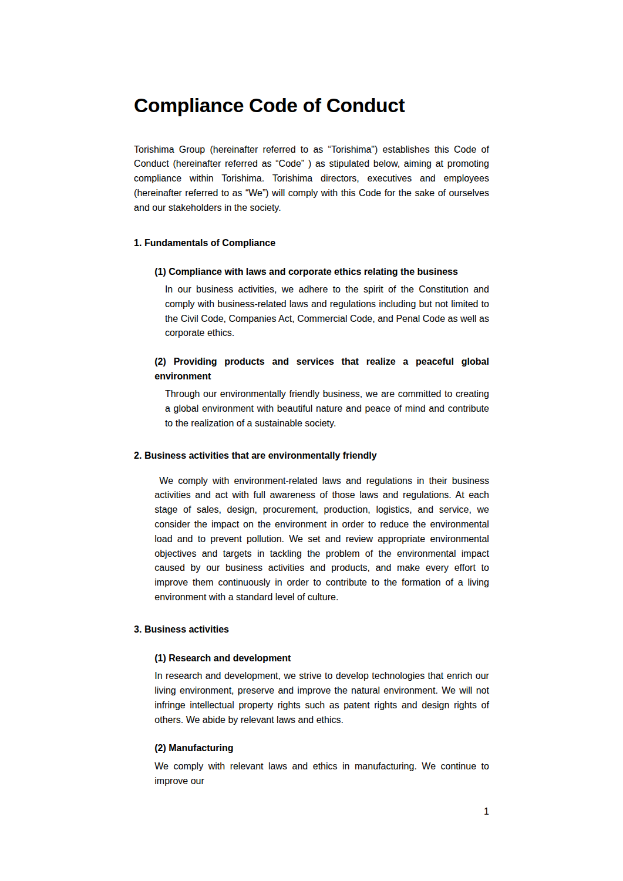Compliance Code of Conduct
Torishima Group (hereinafter referred to as “Torishima") establishes this Code of Conduct (hereinafter referred as “Code” ) as stipulated below, aiming at promoting compliance within Torishima. Torishima directors, executives and employees (hereinafter referred to as “We”) will comply with this Code for the sake of ourselves and our stakeholders in the society.
1. Fundamentals of Compliance
(1) Compliance with laws and corporate ethics relating the business
In our business activities, we adhere to the spirit of the Constitution and comply with business-related laws and regulations including but not limited to the Civil Code, Companies Act, Commercial Code, and Penal Code as well as corporate ethics.
(2) Providing products and services that realize a peaceful global environment
Through our environmentally friendly business, we are committed to creating a global environment with beautiful nature and peace of mind and contribute to the realization of a sustainable society.
2. Business activities that are environmentally friendly
We comply with environment-related laws and regulations in their business activities and act with full awareness of those laws and regulations. At each stage of sales, design, procurement, production, logistics, and service, we consider the impact on the environment in order to reduce the environmental load and to prevent pollution. We set and review appropriate environmental objectives and targets in tackling the problem of the environmental impact caused by our business activities and products, and make every effort to improve them continuously in order to contribute to the formation of a living environment with a standard level of culture.
3. Business activities
(1) Research and development
In research and development, we strive to develop technologies that enrich our living environment, preserve and improve the natural environment. We will not infringe intellectual property rights such as patent rights and design rights of others. We abide by relevant laws and ethics.
(2) Manufacturing
We comply with relevant laws and ethics in manufacturing. We continue to improve our
1